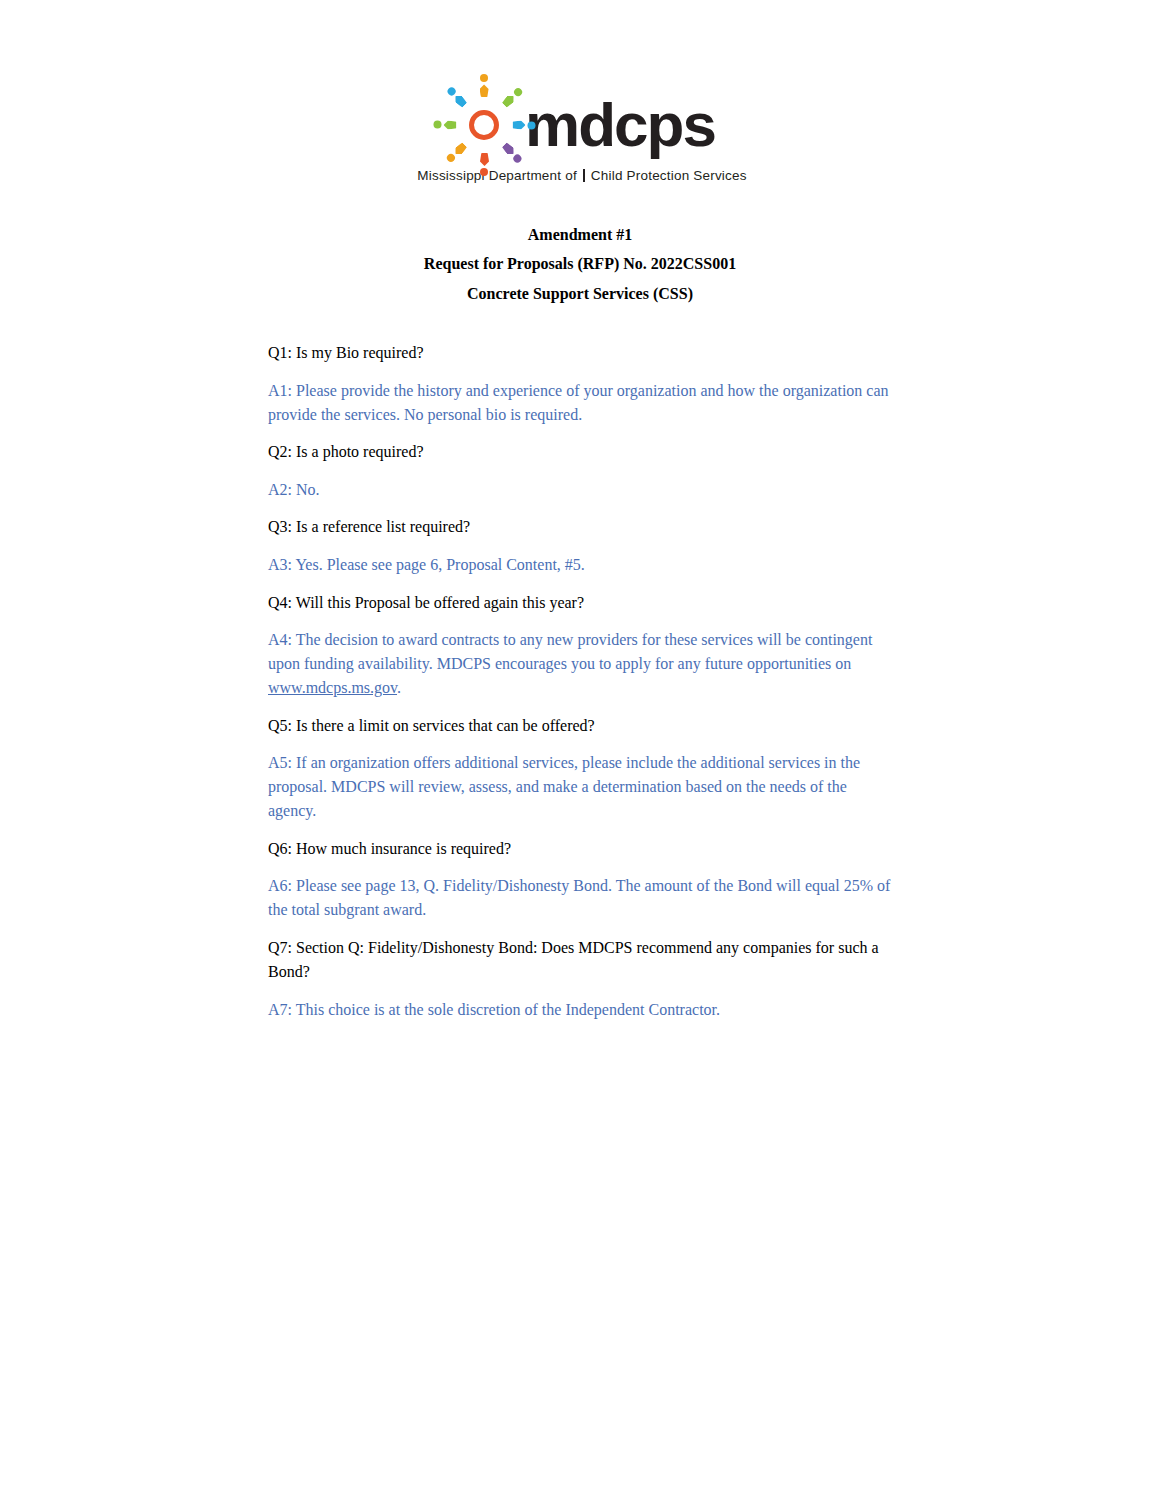mdcps
Mississippi Department of Child Protection Services
Amendment #1
Request for Proposals (RFP) No. 2022CSS001
Concrete Support Services (CSS)
Q1: Is my Bio required?
A1: Please provide the history and experience of your organization and how the organization can provide the services. No personal bio is required.
Q2: Is a photo required?
A2: No.
Q3: Is a reference list required?
A3: Yes. Please see page 6, Proposal Content, #5.
Q4: Will this Proposal be offered again this year?
A4: The decision to award contracts to any new providers for these services will be contingent upon funding availability. MDCPS encourages you to apply for any future opportunities on www.mdcps.ms.gov.
Q5: Is there a limit on services that can be offered?
A5: If an organization offers additional services, please include the additional services in the proposal. MDCPS will review, assess, and make a determination based on the needs of the agency.
Q6: How much insurance is required?
A6: Please see page 13, Q. Fidelity/Dishonesty Bond. The amount of the Bond will equal 25% of the total subgrant award.
Q7: Section Q: Fidelity/Dishonesty Bond: Does MDCPS recommend any companies for such a Bond?
A7: This choice is at the sole discretion of the Independent Contractor.